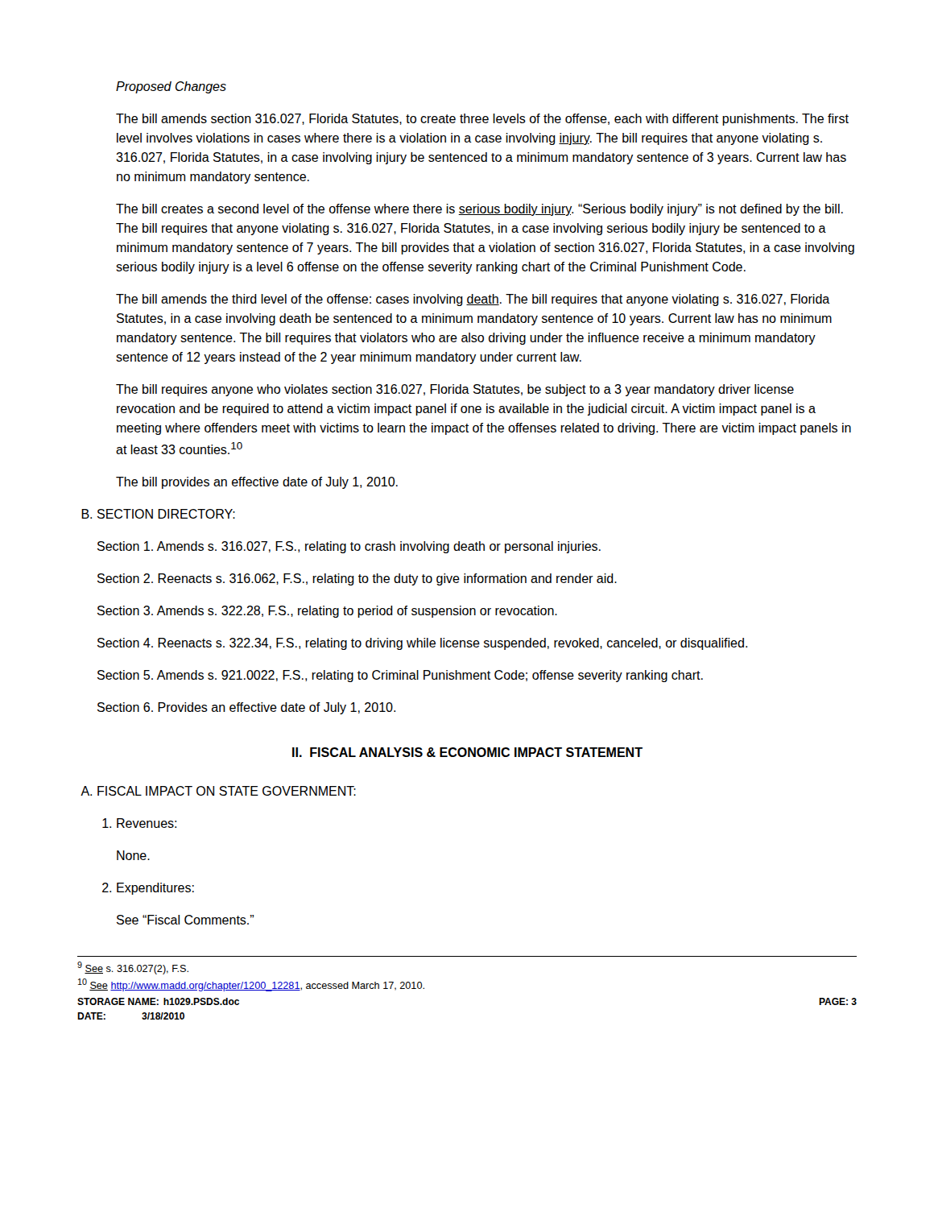Proposed Changes
The bill amends section 316.027, Florida Statutes, to create three levels of the offense, each with different punishments. The first level involves violations in cases where there is a violation in a case involving injury. The bill requires that anyone violating s. 316.027, Florida Statutes, in a case involving injury be sentenced to a minimum mandatory sentence of 3 years. Current law has no minimum mandatory sentence.
The bill creates a second level of the offense where there is serious bodily injury. “Serious bodily injury” is not defined by the bill. The bill requires that anyone violating s. 316.027, Florida Statutes, in a case involving serious bodily injury be sentenced to a minimum mandatory sentence of 7 years. The bill provides that a violation of section 316.027, Florida Statutes, in a case involving serious bodily injury is a level 6 offense on the offense severity ranking chart of the Criminal Punishment Code.
The bill amends the third level of the offense: cases involving death. The bill requires that anyone violating s. 316.027, Florida Statutes, in a case involving death be sentenced to a minimum mandatory sentence of 10 years. Current law has no minimum mandatory sentence. The bill requires that violators who are also driving under the influence receive a minimum mandatory sentence of 12 years instead of the 2 year minimum mandatory under current law.
The bill requires anyone who violates section 316.027, Florida Statutes, be subject to a 3 year mandatory driver license revocation and be required to attend a victim impact panel if one is available in the judicial circuit. A victim impact panel is a meeting where offenders meet with victims to learn the impact of the offenses related to driving. There are victim impact panels in at least 33 counties.10
The bill provides an effective date of July 1, 2010.
SECTION DIRECTORY:
Section 1. Amends s. 316.027, F.S., relating to crash involving death or personal injuries.
Section 2. Reenacts s. 316.062, F.S., relating to the duty to give information and render aid.
Section 3. Amends s. 322.28, F.S., relating to period of suspension or revocation.
Section 4. Reenacts s. 322.34, F.S., relating to driving while license suspended, revoked, canceled, or disqualified.
Section 5. Amends s. 921.0022, F.S., relating to Criminal Punishment Code; offense severity ranking chart.
Section 6. Provides an effective date of July 1, 2010.
II. FISCAL ANALYSIS & ECONOMIC IMPACT STATEMENT
FISCAL IMPACT ON STATE GOVERNMENT:
Revenues:
None.
Expenditures:
See “Fiscal Comments.”
9 See s. 316.027(2), F.S.
10 See http://www.madd.org/chapter/1200_12281, accessed March 17, 2010.
STORAGE NAME: h1029.PSDS.doc
DATE: 3/18/2010
PAGE: 3